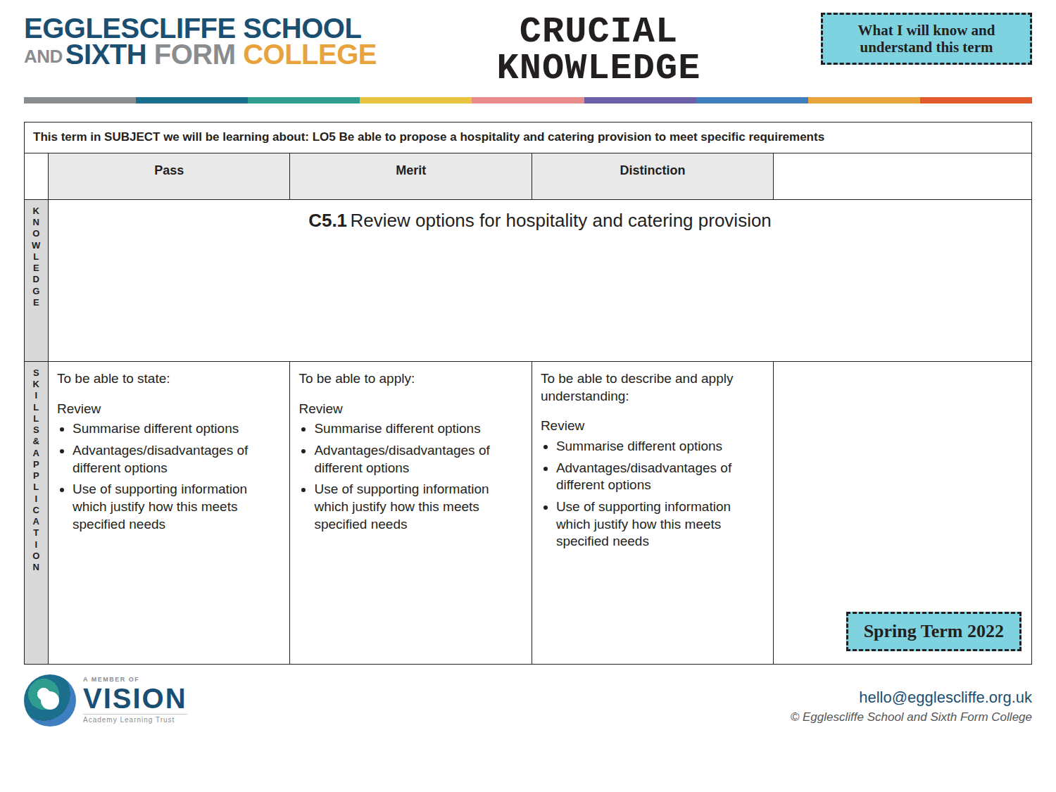EGGLESCLIFFE SCHOOL
AND SIXTH FORM COLLEGE
CRUCIAL
KNOWLEDGE
What I will know and
understand this term
| This term in SUBJECT we will be learning about: LO5 Be able to propose a hospitality and catering provision to meet specific requirements |
| | Pass | Merit | Distinction | |
| K N O W L E D G E | C5.1 Review options for hospitality and catering provision |
| S K I L L S & A P P L I C A T I O N | To be able to state: Review Summarise different options Advantages/disadvantages of different options Use of supporting information which justify how this meets specified needs | To be able to apply: Review Summarise different options Advantages/disadvantages of different options Use of supporting information which justify how this meets specified needs | To be able to describe and apply understanding: Review Summarise different options Advantages/disadvantages of different options Use of supporting information which justify how this meets specified needs | Spring Term 2022 |
A MEMBER OF
VISION
Academy Learning Trust
hello@egglescliffe.org.uk
© Egglescliffe School and Sixth Form College